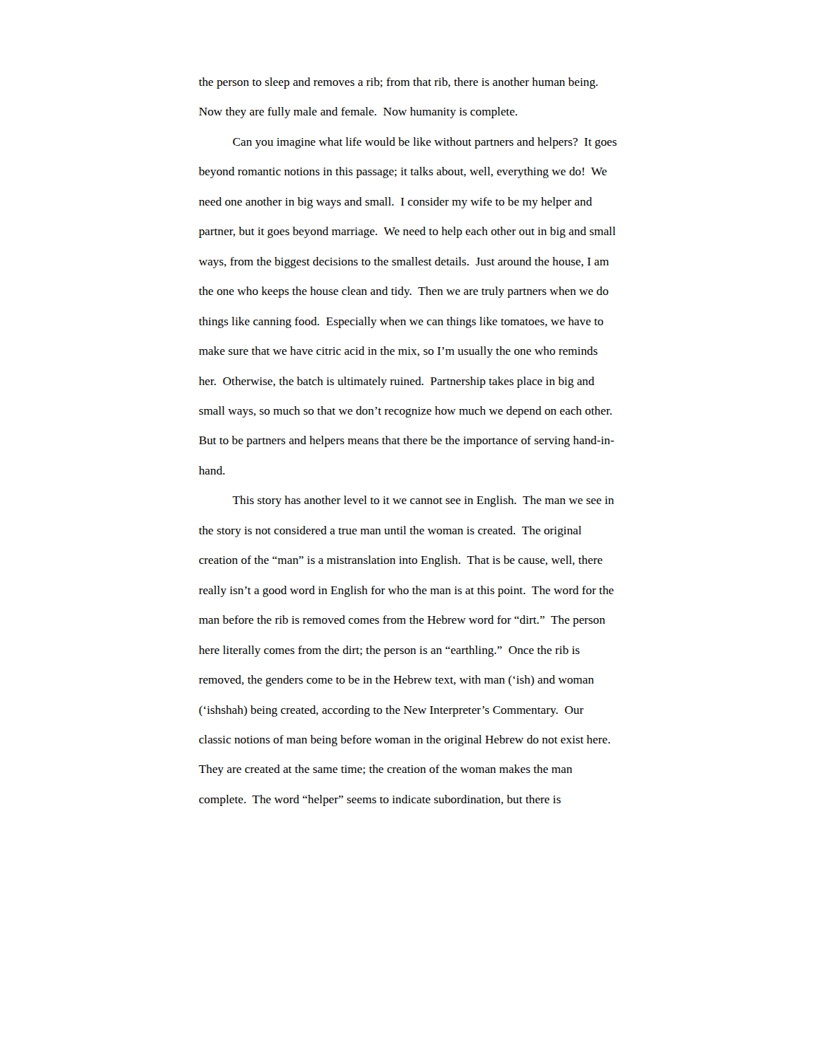the person to sleep and removes a rib; from that rib, there is another human being. Now they are fully male and female. Now humanity is complete.
Can you imagine what life would be like without partners and helpers? It goes beyond romantic notions in this passage; it talks about, well, everything we do! We need one another in big ways and small. I consider my wife to be my helper and partner, but it goes beyond marriage. We need to help each other out in big and small ways, from the biggest decisions to the smallest details. Just around the house, I am the one who keeps the house clean and tidy. Then we are truly partners when we do things like canning food. Especially when we can things like tomatoes, we have to make sure that we have citric acid in the mix, so I’m usually the one who reminds her. Otherwise, the batch is ultimately ruined. Partnership takes place in big and small ways, so much so that we don’t recognize how much we depend on each other. But to be partners and helpers means that there be the importance of serving hand-in-hand.
This story has another level to it we cannot see in English. The man we see in the story is not considered a true man until the woman is created. The original creation of the “man” is a mistranslation into English. That is be cause, well, there really isn’t a good word in English for who the man is at this point. The word for the man before the rib is removed comes from the Hebrew word for “dirt.” The person here literally comes from the dirt; the person is an “earthling.” Once the rib is removed, the genders come to be in the Hebrew text, with man (‘ish) and woman (‘ishshah) being created, according to the New Interpreter’s Commentary. Our classic notions of man being before woman in the original Hebrew do not exist here. They are created at the same time; the creation of the woman makes the man complete. The word “helper” seems to indicate subordination, but there is